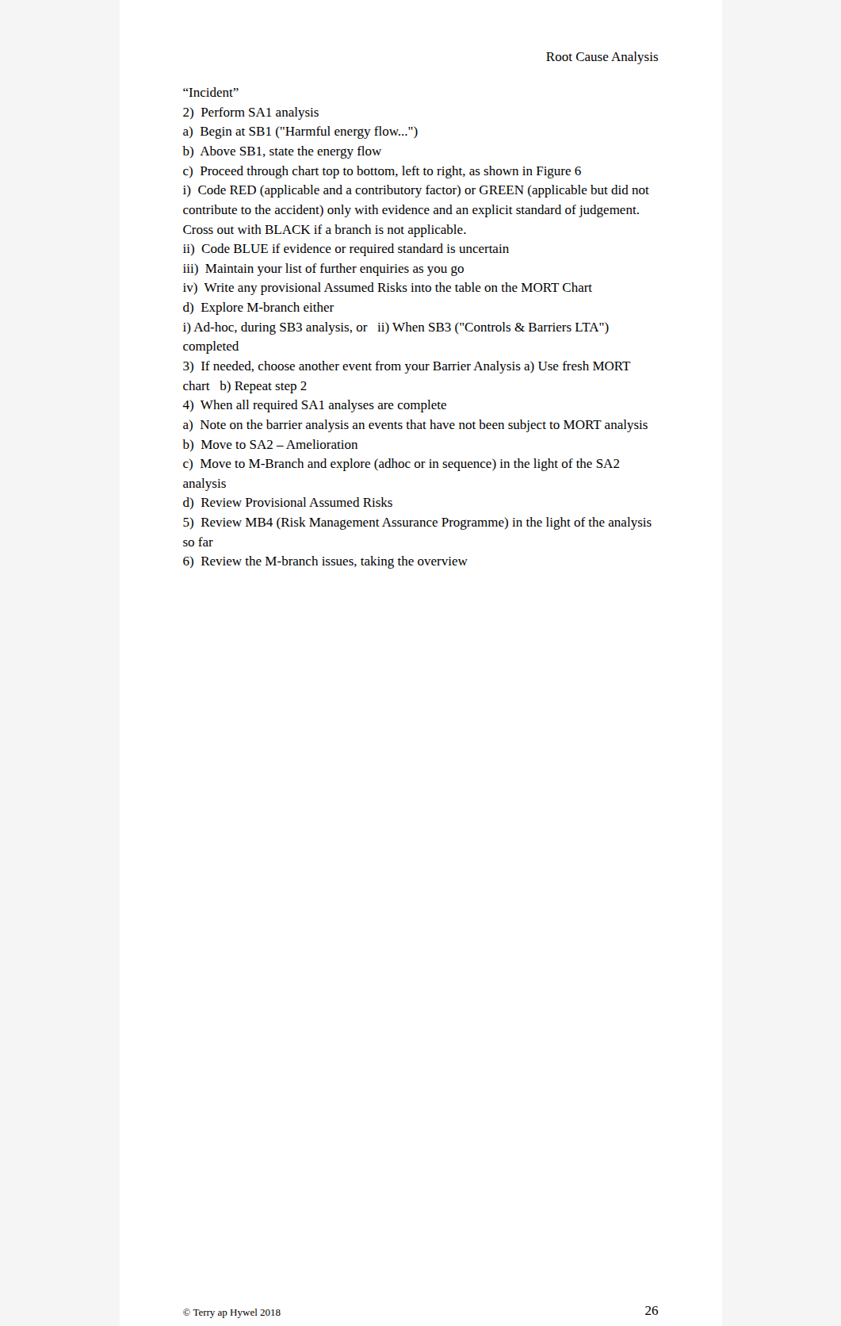Root Cause Analysis
“Incident”
2) Perform SA1 analysis
a) Begin at SB1 ("Harmful energy flow...")
b) Above SB1, state the energy flow
c) Proceed through chart top to bottom, left to right, as shown in Figure 6
i) Code RED (applicable and a contributory factor) or GREEN (applicable but did not contribute to the accident) only with evidence and an explicit standard of judgement. Cross out with BLACK if a branch is not applicable.
ii) Code BLUE if evidence or required standard is uncertain
iii) Maintain your list of further enquiries as you go
iv) Write any provisional Assumed Risks into the table on the MORT Chart
d) Explore M-branch either
i) Ad-hoc, during SB3 analysis, or ii) When SB3 ("Controls & Barriers LTA") completed
3) If needed, choose another event from your Barrier Analysis a) Use fresh MORT chart b) Repeat step 2
4) When all required SA1 analyses are complete
a) Note on the barrier analysis an events that have not been subject to MORT analysis
b) Move to SA2 – Amelioration
c) Move to M-Branch and explore (adhoc or in sequence) in the light of the SA2 analysis
d) Review Provisional Assumed Risks
5) Review MB4 (Risk Management Assurance Programme) in the light of the analysis so far
6) Review the M-branch issues, taking the overview
© Terry ap Hywel 2018 26